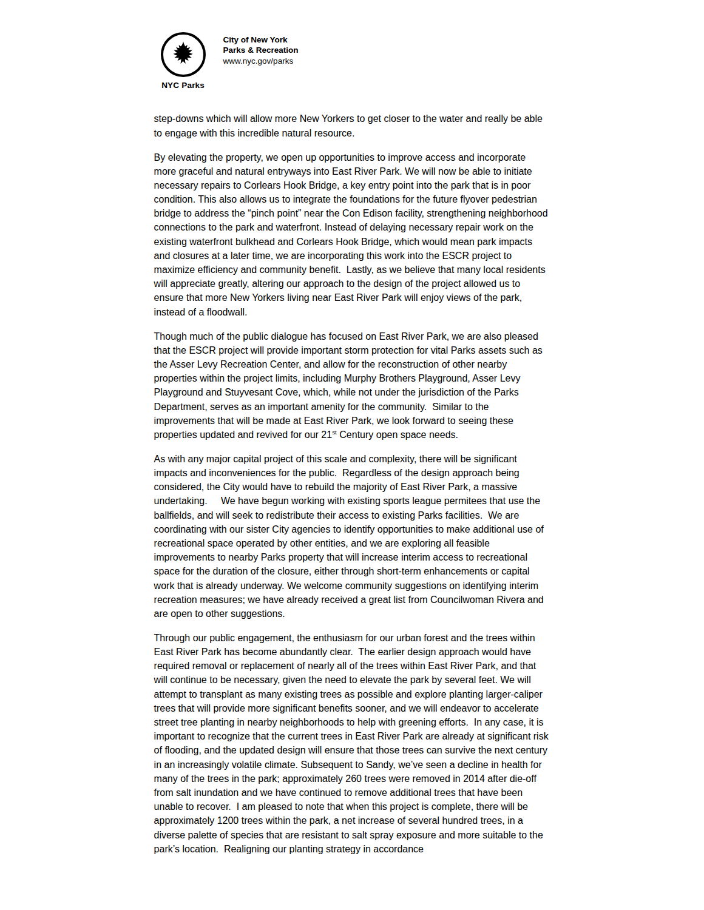NYC Parks
City of New York
Parks & Recreation
www.nyc.gov/parks
step-downs which will allow more New Yorkers to get closer to the water and really be able to engage with this incredible natural resource.
By elevating the property, we open up opportunities to improve access and incorporate more graceful and natural entryways into East River Park. We will now be able to initiate necessary repairs to Corlears Hook Bridge, a key entry point into the park that is in poor condition. This also allows us to integrate the foundations for the future flyover pedestrian bridge to address the “pinch point” near the Con Edison facility, strengthening neighborhood connections to the park and waterfront. Instead of delaying necessary repair work on the existing waterfront bulkhead and Corlears Hook Bridge, which would mean park impacts and closures at a later time, we are incorporating this work into the ESCR project to maximize efficiency and community benefit. Lastly, as we believe that many local residents will appreciate greatly, altering our approach to the design of the project allowed us to ensure that more New Yorkers living near East River Park will enjoy views of the park, instead of a floodwall.
Though much of the public dialogue has focused on East River Park, we are also pleased that the ESCR project will provide important storm protection for vital Parks assets such as the Asser Levy Recreation Center, and allow for the reconstruction of other nearby properties within the project limits, including Murphy Brothers Playground, Asser Levy Playground and Stuyvesant Cove, which, while not under the jurisdiction of the Parks Department, serves as an important amenity for the community. Similar to the improvements that will be made at East River Park, we look forward to seeing these properties updated and revived for our 21st Century open space needs.
As with any major capital project of this scale and complexity, there will be significant impacts and inconveniences for the public. Regardless of the design approach being considered, the City would have to rebuild the majority of East River Park, a massive undertaking. We have begun working with existing sports league permitees that use the ballfields, and will seek to redistribute their access to existing Parks facilities. We are coordinating with our sister City agencies to identify opportunities to make additional use of recreational space operated by other entities, and we are exploring all feasible improvements to nearby Parks property that will increase interim access to recreational space for the duration of the closure, either through short-term enhancements or capital work that is already underway. We welcome community suggestions on identifying interim recreation measures; we have already received a great list from Councilwoman Rivera and are open to other suggestions.
Through our public engagement, the enthusiasm for our urban forest and the trees within East River Park has become abundantly clear. The earlier design approach would have required removal or replacement of nearly all of the trees within East River Park, and that will continue to be necessary, given the need to elevate the park by several feet. We will attempt to transplant as many existing trees as possible and explore planting larger-caliper trees that will provide more significant benefits sooner, and we will endeavor to accelerate street tree planting in nearby neighborhoods to help with greening efforts. In any case, it is important to recognize that the current trees in East River Park are already at significant risk of flooding, and the updated design will ensure that those trees can survive the next century in an increasingly volatile climate. Subsequent to Sandy, we’ve seen a decline in health for many of the trees in the park; approximately 260 trees were removed in 2014 after die-off from salt inundation and we have continued to remove additional trees that have been unable to recover. I am pleased to note that when this project is complete, there will be approximately 1200 trees within the park, a net increase of several hundred trees, in a diverse palette of species that are resistant to salt spray exposure and more suitable to the park’s location. Realigning our planting strategy in accordance